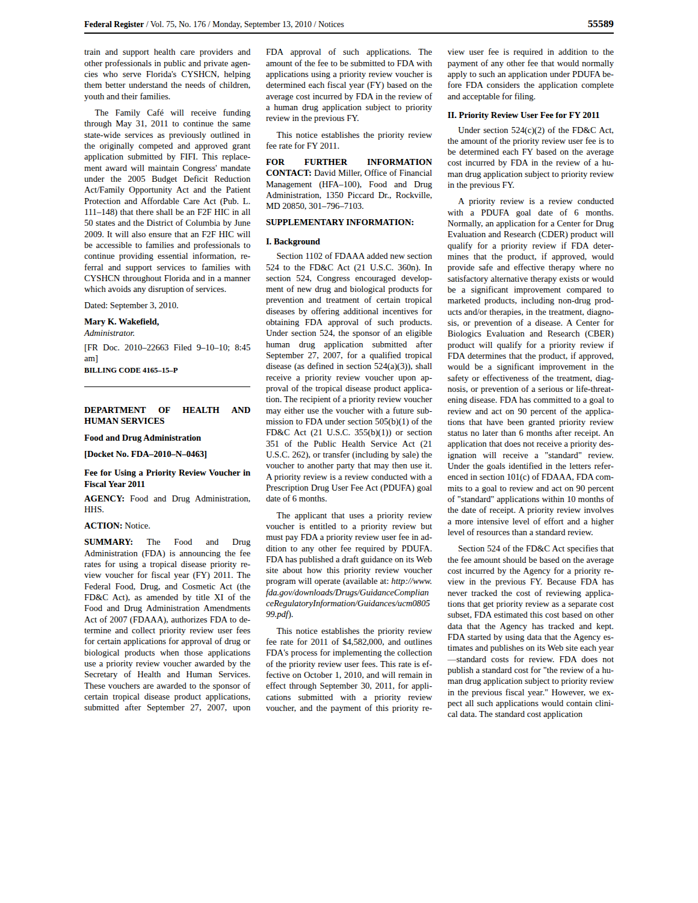Federal Register / Vol. 75, No. 176 / Monday, September 13, 2010 / Notices
55589
train and support health care providers and other professionals in public and private agencies who serve Florida's CYSHCN, helping them better understand the needs of children, youth and their families.
The Family Café will receive funding through May 31, 2011 to continue the same state-wide services as previously outlined in the originally competed and approved grant application submitted by FIFI. This replacement award will maintain Congress' mandate under the 2005 Budget Deficit Reduction Act/Family Opportunity Act and the Patient Protection and Affordable Care Act (Pub. L. 111–148) that there shall be an F2F HIC in all 50 states and the District of Columbia by June 2009. It will also ensure that an F2F HIC will be accessible to families and professionals to continue providing essential information, referral and support services to families with CYSHCN throughout Florida and in a manner which avoids any disruption of services.
Dated: September 3, 2010.
Mary K. Wakefield,
Administrator.
[FR Doc. 2010–22663 Filed 9–10–10; 8:45 am]
BILLING CODE 4165–15–P
DEPARTMENT OF HEALTH AND HUMAN SERVICES
Food and Drug Administration
[Docket No. FDA–2010–N–0463]
Fee for Using a Priority Review Voucher in Fiscal Year 2011
AGENCY: Food and Drug Administration, HHS.
ACTION: Notice.
SUMMARY: The Food and Drug Administration (FDA) is announcing the fee rates for using a tropical disease priority review voucher for fiscal year (FY) 2011. The Federal Food, Drug, and Cosmetic Act (the FD&C Act), as amended by title XI of the Food and Drug Administration Amendments Act of 2007 (FDAAA), authorizes FDA to determine and collect priority review user fees for certain applications for approval of drug or biological products when those applications use a priority review voucher awarded by the Secretary of Health and Human Services. These vouchers are awarded to the sponsor of certain tropical disease product applications, submitted after September 27, 2007, upon FDA approval of such applications. The amount of the fee to be submitted to FDA with applications using a priority review voucher is determined each fiscal year (FY) based on the average cost incurred by FDA in the review of a human drug application subject to priority review in the previous FY.
This notice establishes the priority review fee rate for FY 2011.
FOR FURTHER INFORMATION CONTACT: David Miller, Office of Financial Management (HFA–100), Food and Drug Administration, 1350 Piccard Dr., Rockville, MD 20850, 301–796–7103.
SUPPLEMENTARY INFORMATION:
I. Background
Section 1102 of FDAAA added new section 524 to the FD&C Act (21 U.S.C. 360n). In section 524, Congress encouraged development of new drug and biological products for prevention and treatment of certain tropical diseases by offering additional incentives for obtaining FDA approval of such products. Under section 524, the sponsor of an eligible human drug application submitted after September 27, 2007, for a qualified tropical disease (as defined in section 524(a)(3)), shall receive a priority review voucher upon approval of the tropical disease product application. The recipient of a priority review voucher may either use the voucher with a future submission to FDA under section 505(b)(1) of the FD&C Act (21 U.S.C. 355(b)(1)) or section 351 of the Public Health Service Act (21 U.S.C. 262), or transfer (including by sale) the voucher to another party that may then use it. A priority review is a review conducted with a Prescription Drug User Fee Act (PDUFA) goal date of 6 months.
The applicant that uses a priority review voucher is entitled to a priority review but must pay FDA a priority review user fee in addition to any other fee required by PDUFA. FDA has published a draft guidance on its Web site about how this priority review voucher program will operate (available at: http://www.fda.gov/downloads/Drugs/GuidanceComplianceRegulatoryInformation/Guidances/ucm080599.pdf).
This notice establishes the priority review fee rate for 2011 of $4,582,000, and outlines FDA's process for implementing the collection of the priority review user fees. This rate is effective on October 1, 2010, and will remain in effect through September 30, 2011, for applications submitted with a priority review voucher, and the payment of this priority review user fee is required in addition to the payment of any other fee that would normally apply to such an application under PDUFA before FDA considers the application complete and acceptable for filing.
II. Priority Review User Fee for FY 2011
Under section 524(c)(2) of the FD&C Act, the amount of the priority review user fee is to be determined each FY based on the average cost incurred by FDA in the review of a human drug application subject to priority review in the previous FY.
A priority review is a review conducted with a PDUFA goal date of 6 months. Normally, an application for a Center for Drug Evaluation and Research (CDER) product will qualify for a priority review if FDA determines that the product, if approved, would provide safe and effective therapy where no satisfactory alternative therapy exists or would be a significant improvement compared to marketed products, including non-drug products and/or therapies, in the treatment, diagnosis, or prevention of a disease. A Center for Biologics Evaluation and Research (CBER) product will qualify for a priority review if FDA determines that the product, if approved, would be a significant improvement in the safety or effectiveness of the treatment, diagnosis, or prevention of a serious or life-threatening disease. FDA has committed to a goal to review and act on 90 percent of the applications that have been granted priority review status no later than 6 months after receipt. An application that does not receive a priority designation will receive a "standard" review. Under the goals identified in the letters referenced in section 101(c) of FDAAA, FDA commits to a goal to review and act on 90 percent of "standard" applications within 10 months of the date of receipt. A priority review involves a more intensive level of effort and a higher level of resources than a standard review.
Section 524 of the FD&C Act specifies that the fee amount should be based on the average cost incurred by the Agency for a priority review in the previous FY. Because FDA has never tracked the cost of reviewing applications that get priority review as a separate cost subset, FDA estimated this cost based on other data that the Agency has tracked and kept. FDA started by using data that the Agency estimates and publishes on its Web site each year—standard costs for review. FDA does not publish a standard cost for "the review of a human drug application subject to priority review in the previous fiscal year." However, we expect all such applications would contain clinical data. The standard cost application